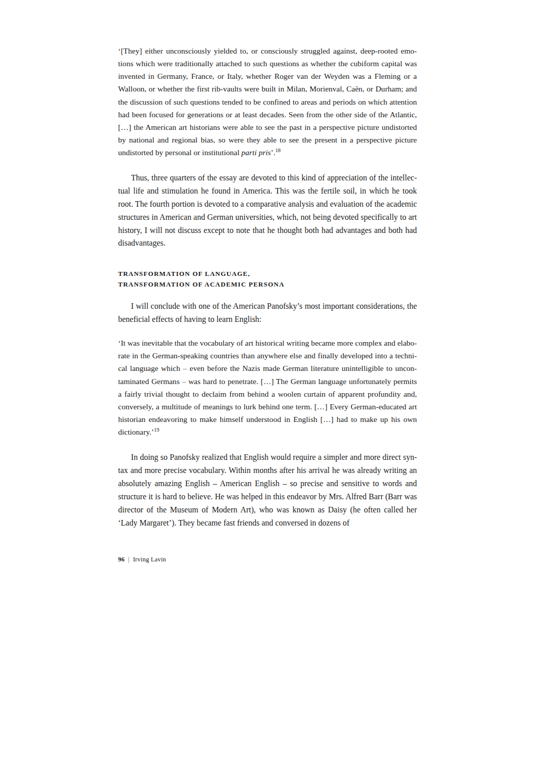‘[They] either unconsciously yielded to, or consciously struggled against, deep-rooted emotions which were traditionally attached to such questions as whether the cubiform capital was invented in Germany, France, or Italy, whether Roger van der Weyden was a Fleming or a Walloon, or whether the first rib-vaults were built in Milan, Morienval, Caën, or Durham; and the discussion of such questions tended to be confined to areas and periods on which attention had been focused for generations or at least decades. Seen from the other side of the Atlantic, […] the American art historians were able to see the past in a perspective picture undistorted by national and regional bias, so were they able to see the present in a perspective picture undistorted by personal or institutional parti pris’.18
Thus, three quarters of the essay are devoted to this kind of appreciation of the intellectual life and stimulation he found in America. This was the fertile soil, in which he took root. The fourth portion is devoted to a comparative analysis and evaluation of the academic structures in American and German universities, which, not being devoted specifically to art history, I will not discuss except to note that he thought both had advantages and both had disadvantages.
Transformation of language,
transformation of academic persona
I will conclude with one of the American Panofsky’s most important considerations, the beneficial effects of having to learn English:
‘It was inevitable that the vocabulary of art historical writing became more complex and elaborate in the German-speaking countries than anywhere else and finally developed into a technical language which – even before the Nazis made German literature unintelligible to uncontaminated Germans – was hard to penetrate. […] The German language unfortunately permits a fairly trivial thought to declaim from behind a woolen curtain of apparent profundity and, conversely, a multitude of meanings to lurk behind one term. […] Every German-educated art historian endeavoring to make himself understood in English […] had to make up his own dictionary.’19
In doing so Panofsky realized that English would require a simpler and more direct syntax and more precise vocabulary. Within months after his arrival he was already writing an absolutely amazing English – American English – so precise and sensitive to words and structure it is hard to believe. He was helped in this endeavor by Mrs. Alfred Barr (Barr was director of the Museum of Modern Art), who was known as Daisy (he often called her ‘Lady Margaret’). They became fast friends and conversed in dozens of
96|Irving Lavin